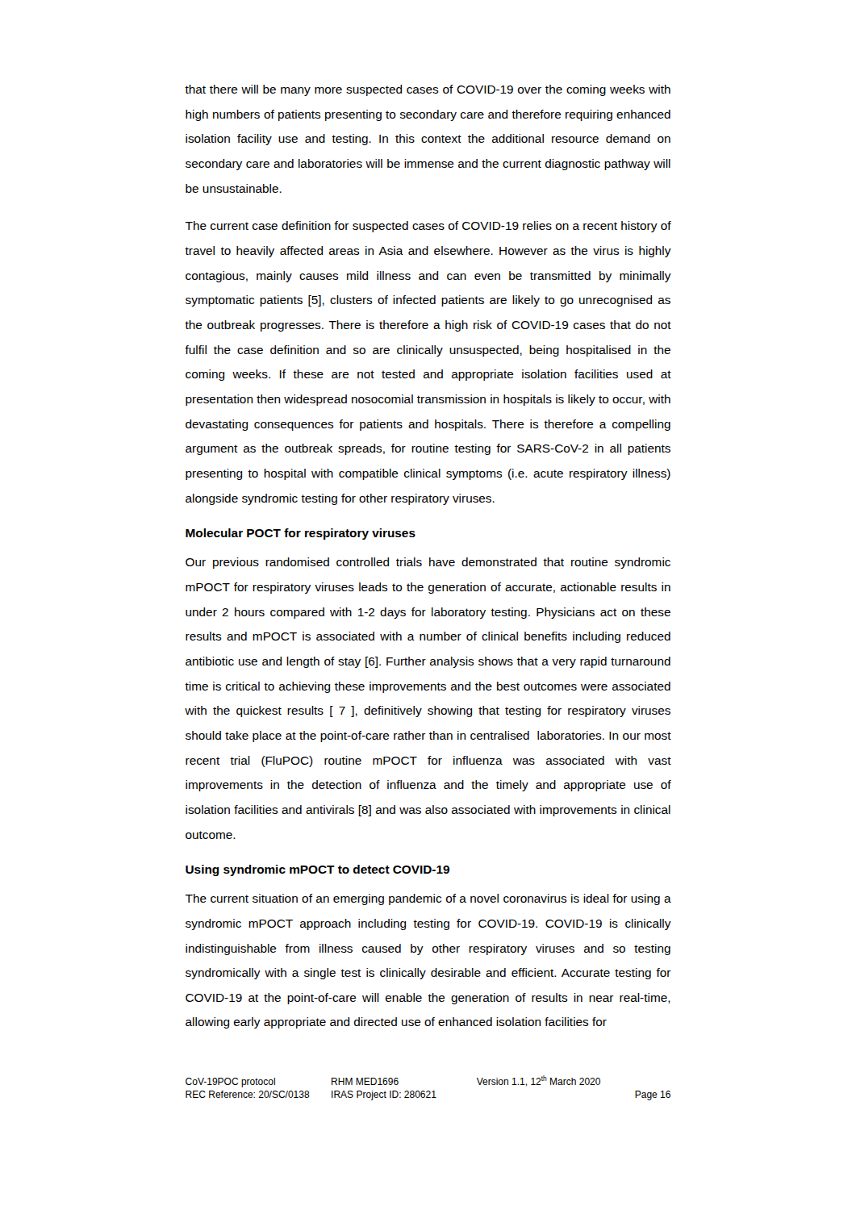that there will be many more suspected cases of COVID-19 over the coming weeks with high numbers of patients presenting to secondary care and therefore requiring enhanced isolation facility use and testing. In this context the additional resource demand on secondary care and laboratories will be immense and the current diagnostic pathway will be unsustainable.
The current case definition for suspected cases of COVID-19 relies on a recent history of travel to heavily affected areas in Asia and elsewhere. However as the virus is highly contagious, mainly causes mild illness and can even be transmitted by minimally symptomatic patients [5], clusters of infected patients are likely to go unrecognised as the outbreak progresses. There is therefore a high risk of COVID-19 cases that do not fulfil the case definition and so are clinically unsuspected, being hospitalised in the coming weeks. If these are not tested and appropriate isolation facilities used at presentation then widespread nosocomial transmission in hospitals is likely to occur, with devastating consequences for patients and hospitals. There is therefore a compelling argument as the outbreak spreads, for routine testing for SARS-CoV-2 in all patients presenting to hospital with compatible clinical symptoms (i.e. acute respiratory illness) alongside syndromic testing for other respiratory viruses.
Molecular POCT for respiratory viruses
Our previous randomised controlled trials have demonstrated that routine syndromic mPOCT for respiratory viruses leads to the generation of accurate, actionable results in under 2 hours compared with 1-2 days for laboratory testing. Physicians act on these results and mPOCT is associated with a number of clinical benefits including reduced antibiotic use and length of stay [6]. Further analysis shows that a very rapid turnaround time is critical to achieving these improvements and the best outcomes were associated with the quickest results [ 7 ], definitively showing that testing for respiratory viruses should take place at the point-of-care rather than in centralised laboratories. In our most recent trial (FluPOC) routine mPOCT for influenza was associated with vast improvements in the detection of influenza and the timely and appropriate use of isolation facilities and antivirals [8] and was also associated with improvements in clinical outcome.
Using syndromic mPOCT to detect COVID-19
The current situation of an emerging pandemic of a novel coronavirus is ideal for using a syndromic mPOCT approach including testing for COVID-19. COVID-19 is clinically indistinguishable from illness caused by other respiratory viruses and so testing syndromically with a single test is clinically desirable and efficient. Accurate testing for COVID-19 at the point-of-care will enable the generation of results in near real-time, allowing early appropriate and directed use of enhanced isolation facilities for
| CoV-19POC protocol | RHM MED1696 | Version 1.1, 12 th March 2020 |
| REC Reference: 20/SC/0138 | IRAS Project ID: 280621 | Page 16 |